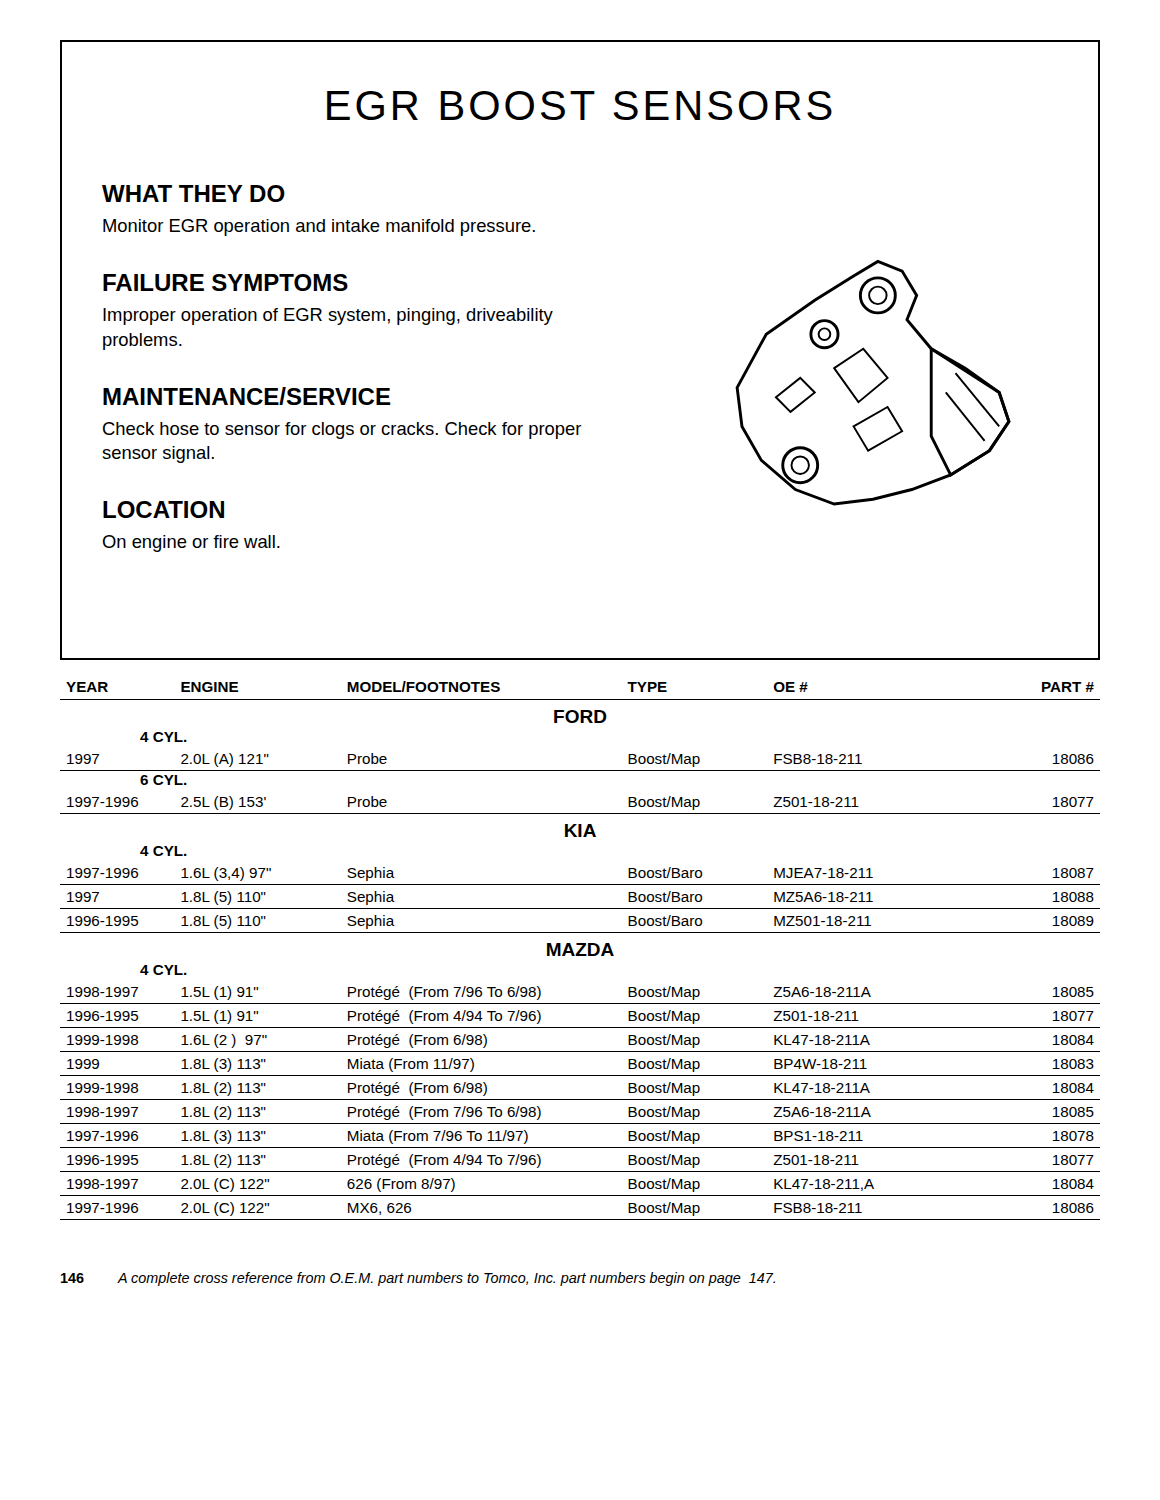EGR BOOST SENSORS
WHAT THEY DO
Monitor EGR operation and intake manifold pressure.
FAILURE SYMPTOMS
Improper operation of EGR system, pinging, driveability problems.
MAINTENANCE/SERVICE
Check hose to sensor for clogs or cracks. Check for proper sensor signal.
LOCATION
On engine or fire wall.
| YEAR | ENGINE | MODEL/FOOTNOTES | TYPE | OE # | PART # |
| --- | --- | --- | --- | --- | --- |
| FORD |
| 4 CYL. |
| 1997 | 2.0L (A) 121" | Probe | Boost/Map | FSB8-18-211 | 18086 |
| 6 CYL. |
| 1997-1996 | 2.5L (B) 153' | Probe | Boost/Map | Z501-18-211 | 18077 |
| KIA |
| 4 CYL. |
| 1997-1996 | 1.6L (3,4) 97" | Sephia | Boost/Baro | MJEA7-18-211 | 18087 |
| 1997 | 1.8L (5) 110" | Sephia | Boost/Baro | MZ5A6-18-211 | 18088 |
| 1996-1995 | 1.8L (5) 110" | Sephia | Boost/Baro | MZ501-18-211 | 18089 |
| MAZDA |
| 4 CYL. |
| 1998-1997 | 1.5L (1) 91" | Protégé (From 7/96 To 6/98) | Boost/Map | Z5A6-18-211A | 18085 |
| 1996-1995 | 1.5L (1) 91" | Protégé (From 4/94 To 7/96) | Boost/Map | Z501-18-211 | 18077 |
| 1999-1998 | 1.6L (2 ) 97" | Protégé (From 6/98) | Boost/Map | KL47-18-211A | 18084 |
| 1999 | 1.8L (3) 113" | Miata (From 11/97) | Boost/Map | BP4W-18-211 | 18083 |
| 1999-1998 | 1.8L (2) 113" | Protégé (From 6/98) | Boost/Map | KL47-18-211A | 18084 |
| 1998-1997 | 1.8L (2) 113" | Protégé (From 7/96 To 6/98) | Boost/Map | Z5A6-18-211A | 18085 |
| 1997-1996 | 1.8L (3) 113" | Miata (From 7/96 To 11/97) | Boost/Map | BPS1-18-211 | 18078 |
| 1996-1995 | 1.8L (2) 113" | Protégé (From 4/94 To 7/96) | Boost/Map | Z501-18-211 | 18077 |
| 1998-1997 | 2.0L (C) 122" | 626 (From 8/97) | Boost/Map | KL47-18-211,A | 18084 |
| 1997-1996 | 2.0L (C) 122" | MX6, 626 | Boost/Map | FSB8-18-211 | 18086 |
146 A complete cross reference from O.E.M. part numbers to Tomco, Inc. part numbers begin on page 147.